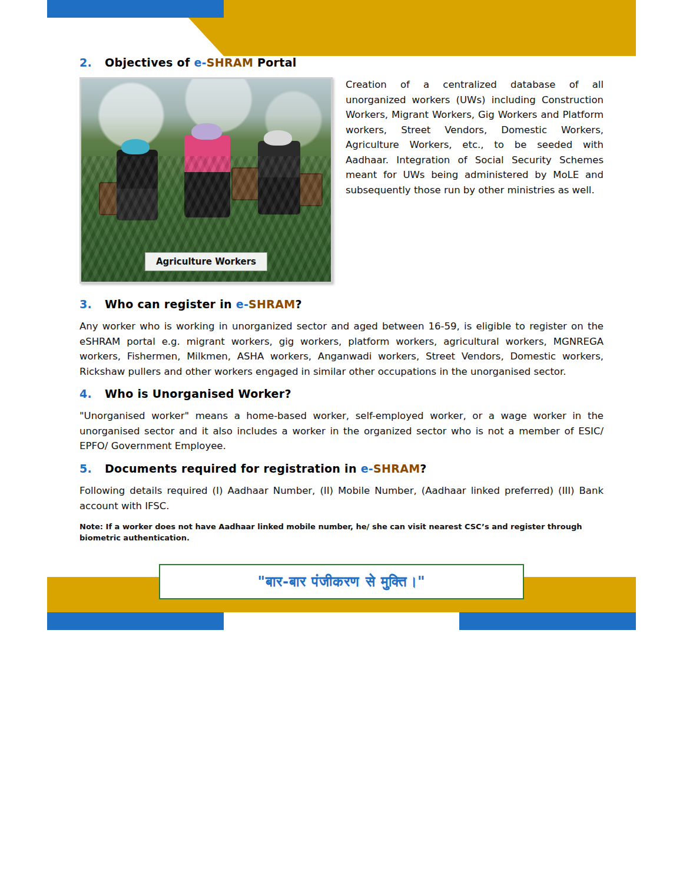2. Objectives of e-SHRAM Portal
Agriculture Workers
Creation of a centralized database of all unorganized workers (UWs) including Construction Workers, Migrant Workers, Gig Workers and Platform workers, Street Vendors, Domestic Workers, Agriculture Workers, etc., to be seeded with Aadhaar. Integration of Social Security Schemes meant for UWs being administered by MoLE and subsequently those run by other ministries as well.
3. Who can register in e-SHRAM?
Any worker who is working in unorganized sector and aged between 16-59, is eligible to register on the eSHRAM portal e.g. migrant workers, gig workers, platform workers, agricultural workers, MGNREGA workers, Fishermen, Milkmen, ASHA workers, Anganwadi workers, Street Vendors, Domestic workers, Rickshaw pullers and other workers engaged in similar other occupations in the unorganised sector.
4. Who is Unorganised Worker?
"Unorganised worker" means a home-based worker, self-employed worker, or a wage worker in the unorganised sector and it also includes a worker in the organized sector who is not a member of ESIC/ EPFO/ Government Employee.
5. Documents required for registration in e-SHRAM?
Following details required (I) Aadhaar Number, (II) Mobile Number, (Aadhaar linked preferred) (III) Bank account with IFSC.
Note: If a worker does not have Aadhaar linked mobile number, he/ she can visit nearest CSC’s and register through biometric authentication.
"बार-बार पंजीकरण से मुक्ति।"